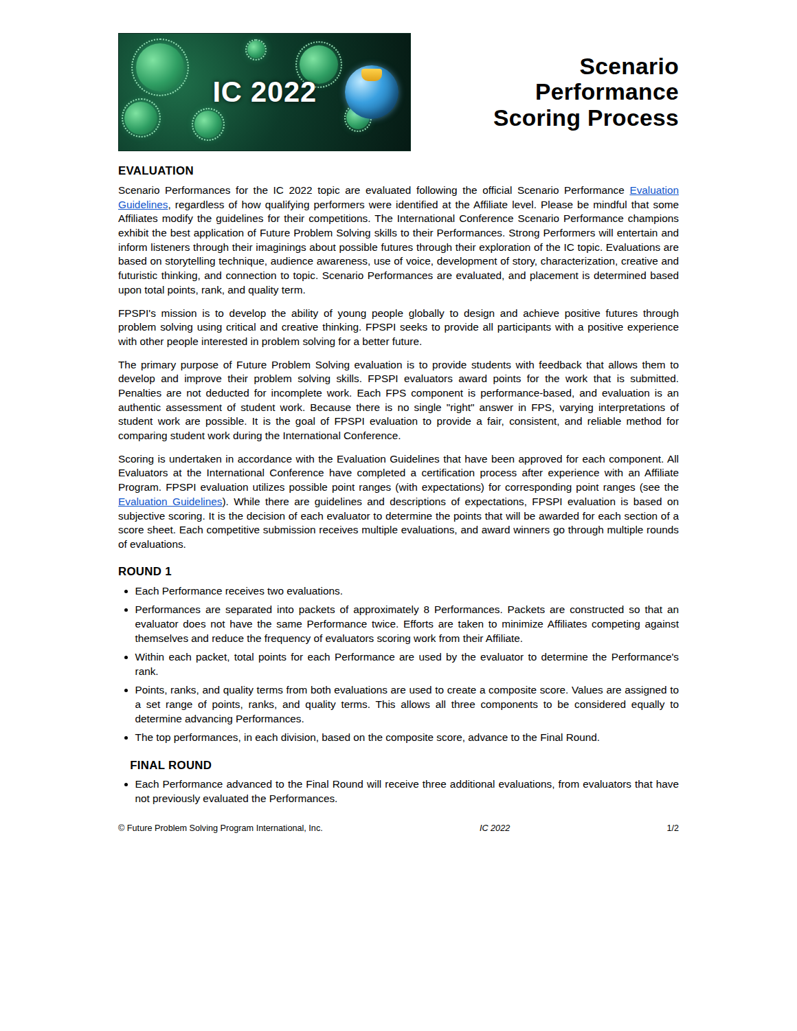IC 2022
Scenario
Performance
Scoring Process
Evaluation
Scenario Performances for the IC 2022 topic are evaluated following the official Scenario Performance Evaluation Guidelines, regardless of how qualifying performers were identified at the Affiliate level. Please be mindful that some Affiliates modify the guidelines for their competitions. The International Conference Scenario Performance champions exhibit the best application of Future Problem Solving skills to their Performances. Strong Performers will entertain and inform listeners through their imaginings about possible futures through their exploration of the IC topic. Evaluations are based on storytelling technique, audience awareness, use of voice, development of story, characterization, creative and futuristic thinking, and connection to topic. Scenario Performances are evaluated, and placement is determined based upon total points, rank, and quality term.
FPSPI's mission is to develop the ability of young people globally to design and achieve positive futures through problem solving using critical and creative thinking. FPSPI seeks to provide all participants with a positive experience with other people interested in problem solving for a better future.
The primary purpose of Future Problem Solving evaluation is to provide students with feedback that allows them to develop and improve their problem solving skills. FPSPI evaluators award points for the work that is submitted. Penalties are not deducted for incomplete work. Each FPS component is performance-based, and evaluation is an authentic assessment of student work. Because there is no single "right" answer in FPS, varying interpretations of student work are possible. It is the goal of FPSPI evaluation to provide a fair, consistent, and reliable method for comparing student work during the International Conference.
Scoring is undertaken in accordance with the Evaluation Guidelines that have been approved for each component. All Evaluators at the International Conference have completed a certification process after experience with an Affiliate Program. FPSPI evaluation utilizes possible point ranges (with expectations) for corresponding point ranges (see the Evaluation Guidelines). While there are guidelines and descriptions of expectations, FPSPI evaluation is based on subjective scoring. It is the decision of each evaluator to determine the points that will be awarded for each section of a score sheet. Each competitive submission receives multiple evaluations, and award winners go through multiple rounds of evaluations.
Round 1
Each Performance receives two evaluations.
Performances are separated into packets of approximately 8 Performances. Packets are constructed so that an evaluator does not have the same Performance twice. Efforts are taken to minimize Affiliates competing against themselves and reduce the frequency of evaluators scoring work from their Affiliate.
Within each packet, total points for each Performance are used by the evaluator to determine the Performance's rank.
Points, ranks, and quality terms from both evaluations are used to create a composite score. Values are assigned to a set range of points, ranks, and quality terms. This allows all three components to be considered equally to determine advancing Performances.
The top performances, in each division, based on the composite score, advance to the Final Round.
Final Round
Each Performance advanced to the Final Round will receive three additional evaluations, from evaluators that have not previously evaluated the Performances.
© Future Problem Solving Program International, Inc.
IC 2022
1/2